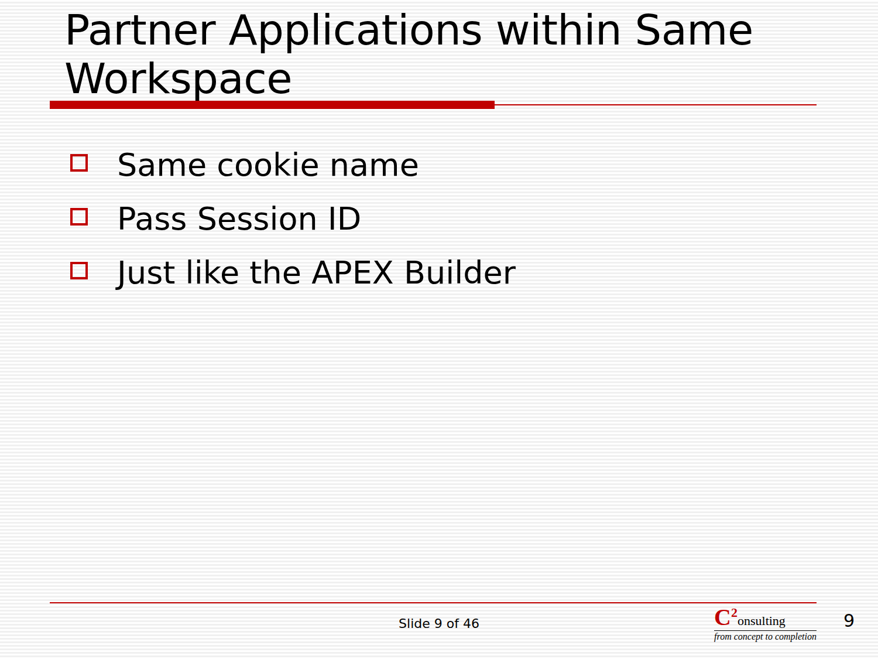Partner Applications within Same Workspace
Same cookie name
Pass Session ID
Just like the APEX Builder
Slide 9 of 46
C2 onsulting
from concept to completion
9